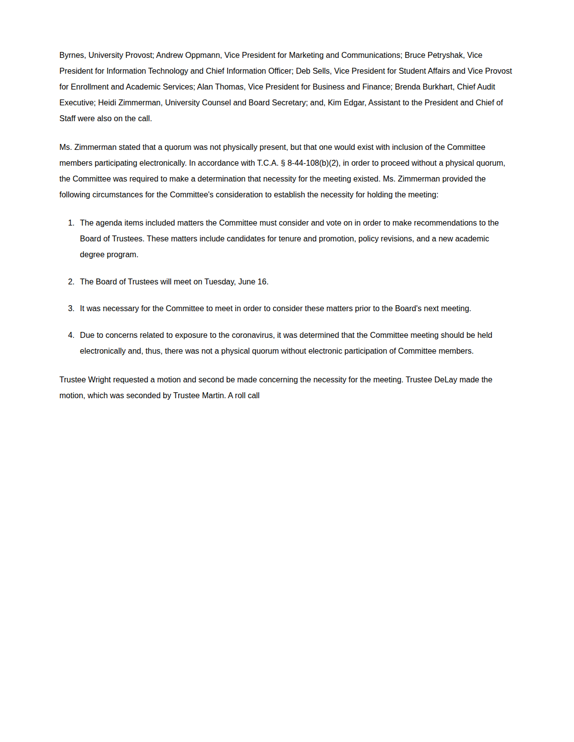Byrnes, University Provost; Andrew Oppmann, Vice President for Marketing and Communications; Bruce Petryshak, Vice President for Information Technology and Chief Information Officer; Deb Sells, Vice President for Student Affairs and Vice Provost for Enrollment and Academic Services; Alan Thomas, Vice President for Business and Finance; Brenda Burkhart, Chief Audit Executive; Heidi Zimmerman, University Counsel and Board Secretary; and, Kim Edgar, Assistant to the President and Chief of Staff were also on the call.
Ms. Zimmerman stated that a quorum was not physically present, but that one would exist with inclusion of the Committee members participating electronically. In accordance with T.C.A. § 8-44-108(b)(2), in order to proceed without a physical quorum, the Committee was required to make a determination that necessity for the meeting existed. Ms. Zimmerman provided the following circumstances for the Committee's consideration to establish the necessity for holding the meeting:
The agenda items included matters the Committee must consider and vote on in order to make recommendations to the Board of Trustees. These matters include candidates for tenure and promotion, policy revisions, and a new academic degree program.
The Board of Trustees will meet on Tuesday, June 16.
It was necessary for the Committee to meet in order to consider these matters prior to the Board's next meeting.
Due to concerns related to exposure to the coronavirus, it was determined that the Committee meeting should be held electronically and, thus, there was not a physical quorum without electronic participation of Committee members.
Trustee Wright requested a motion and second be made concerning the necessity for the meeting. Trustee DeLay made the motion, which was seconded by Trustee Martin. A roll call